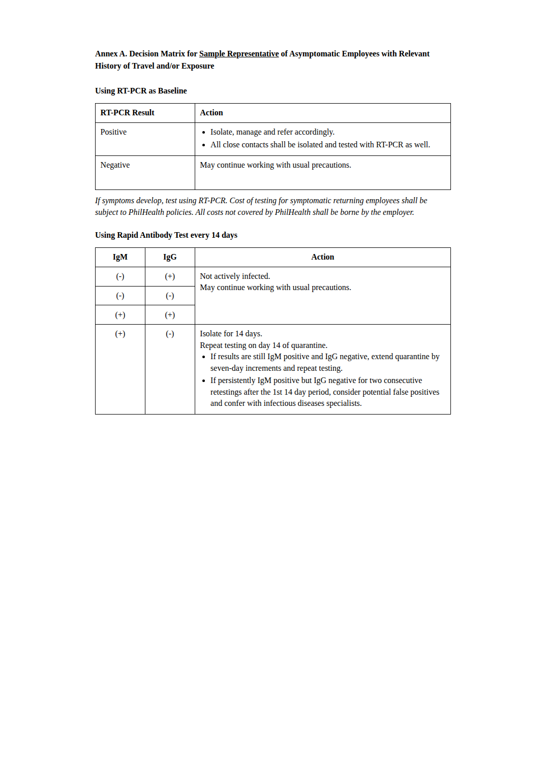Annex A. Decision Matrix for Sample Representative of Asymptomatic Employees with Relevant History of Travel and/or Exposure
Using RT-PCR as Baseline
| RT-PCR Result | Action |
| --- | --- |
| Positive | Isolate, manage and refer accordingly. All close contacts shall be isolated and tested with RT-PCR as well. |
| Negative | May continue working with usual precautions. |
If symptoms develop, test using RT-PCR. Cost of testing for symptomatic returning employees shall be subject to PhilHealth policies. All costs not covered by PhilHealth shall be borne by the employer.
Using Rapid Antibody Test every 14 days
| IgM | IgG | Action |
| --- | --- | --- |
| (-) | (+) | Not actively infected. May continue working with usual precautions. |
| (-) | (-) |
| (+) | (+) |
| (+) | (-) | Isolate for 14 days. Repeat testing on day 14 of quarantine. If results are still IgM positive and IgG negative, extend quarantine by seven-day increments and repeat testing. If persistently IgM positive but IgG negative for two consecutive retestings after the 1st 14 day period, consider potential false positives and confer with infectious diseases specialists. |